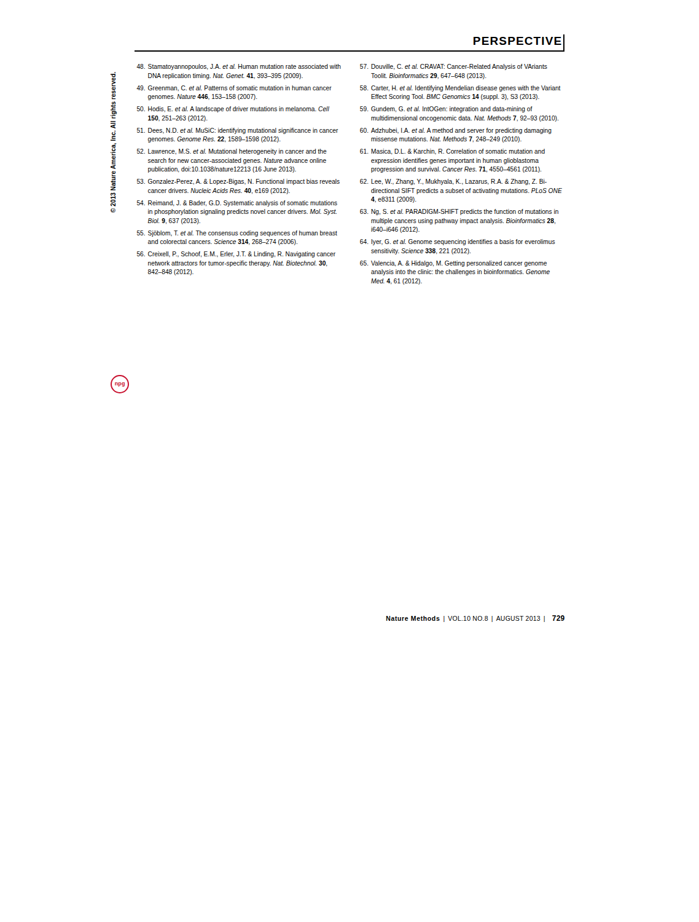Perspective
© 2013 Nature America, Inc. All rights reserved.
npg
48. Stamatoyannopoulos, J.A. et al. Human mutation rate associated with DNA replication timing. Nat. Genet. 41, 393–395 (2009).
49. Greenman, C. et al. Patterns of somatic mutation in human cancer genomes. Nature 446, 153–158 (2007).
50. Hodis, E. et al. A landscape of driver mutations in melanoma. Cell 150, 251–263 (2012).
51. Dees, N.D. et al. MuSiC: identifying mutational significance in cancer genomes. Genome Res. 22, 1589–1598 (2012).
52. Lawrence, M.S. et al. Mutational heterogeneity in cancer and the search for new cancer-associated genes. Nature advance online publication, doi:10.1038/nature12213 (16 June 2013).
53. Gonzalez-Perez, A. & Lopez-Bigas, N. Functional impact bias reveals cancer drivers. Nucleic Acids Res. 40, e169 (2012).
54. Reimand, J. & Bader, G.D. Systematic analysis of somatic mutations in phosphorylation signaling predicts novel cancer drivers. Mol. Syst. Biol. 9, 637 (2013).
55. Sjöblom, T. et al. The consensus coding sequences of human breast and colorectal cancers. Science 314, 268–274 (2006).
56. Creixell, P., Schoof, E.M., Erler, J.T. & Linding, R. Navigating cancer network attractors for tumor-specific therapy. Nat. Biotechnol. 30, 842–848 (2012).
57. Douville, C. et al. CRAVAT: Cancer-Related Analysis of VAriants Toolit. Bioinformatics 29, 647–648 (2013).
58. Carter, H. et al. Identifying Mendelian disease genes with the Variant Effect Scoring Tool. BMC Genomics 14 (suppl. 3), S3 (2013).
59. Gundem, G. et al. IntOGen: integration and data-mining of multidimensional oncogenomic data. Nat. Methods 7, 92–93 (2010).
60. Adzhubei, I.A. et al. A method and server for predicting damaging missense mutations. Nat. Methods 7, 248–249 (2010).
61. Masica, D.L. & Karchin, R. Correlation of somatic mutation and expression identifies genes important in human glioblastoma progression and survival. Cancer Res. 71, 4550–4561 (2011).
62. Lee, W., Zhang, Y., Mukhyala, K., Lazarus, R.A. & Zhang, Z. Bi-directional SIFT predicts a subset of activating mutations. PLoS ONE 4, e8311 (2009).
63. Ng, S. et al. PARADIGM-SHIFT predicts the function of mutations in multiple cancers using pathway impact analysis. Bioinformatics 28, i640–i646 (2012).
64. Iyer, G. et al. Genome sequencing identifies a basis for everolimus sensitivity. Science 338, 221 (2012).
65. Valencia, A. & Hidalgo, M. Getting personalized cancer genome analysis into the clinic: the challenges in bioinformatics. Genome Med. 4, 61 (2012).
Nature Methods|VOL.10 NO.8|AUGUST 2013|729